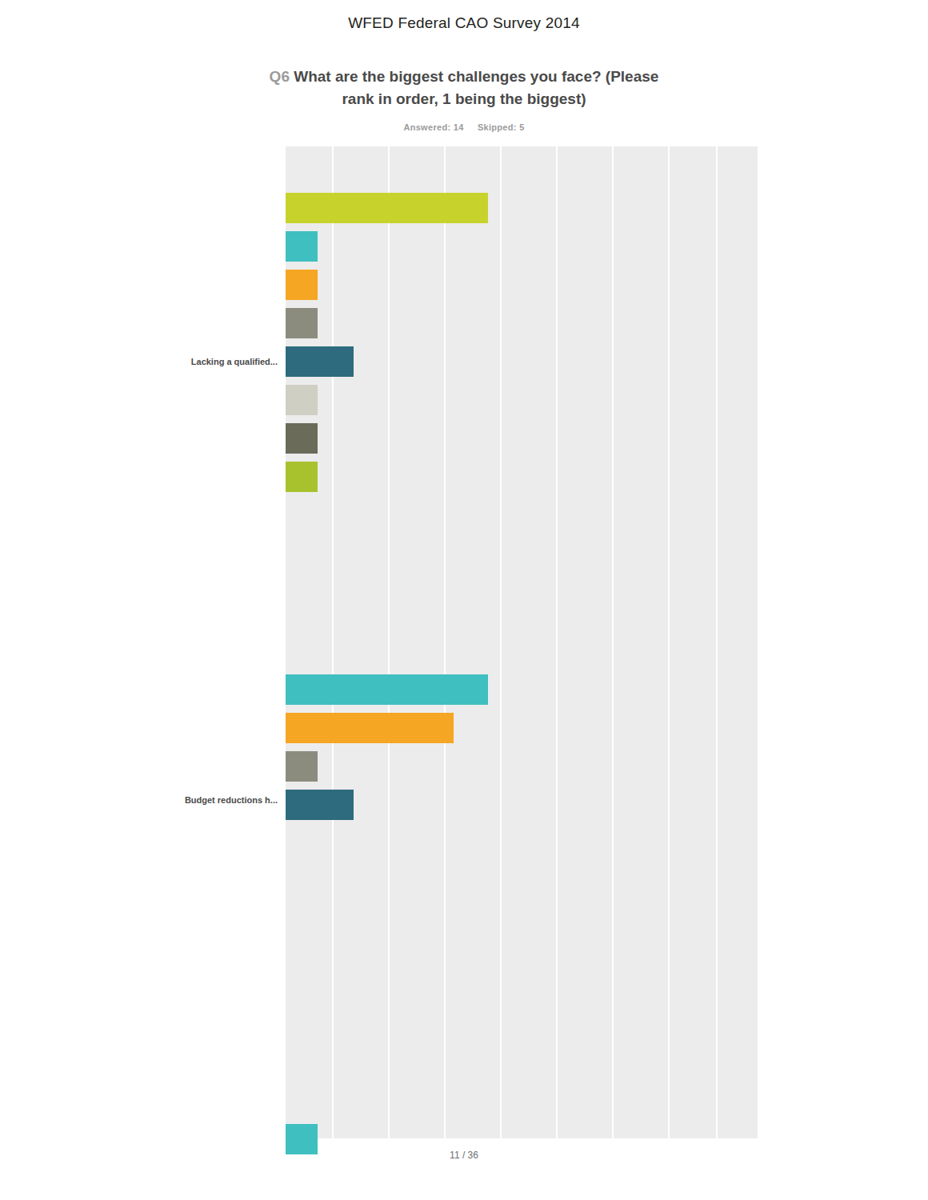WFED Federal CAO Survey 2014
Q6 What are the biggest challenges you face? (Please rank in order, 1 being the biggest)
Answered: 14 Skipped: 5
Lacking a qualified...
Budget reductions h...
11 / 36